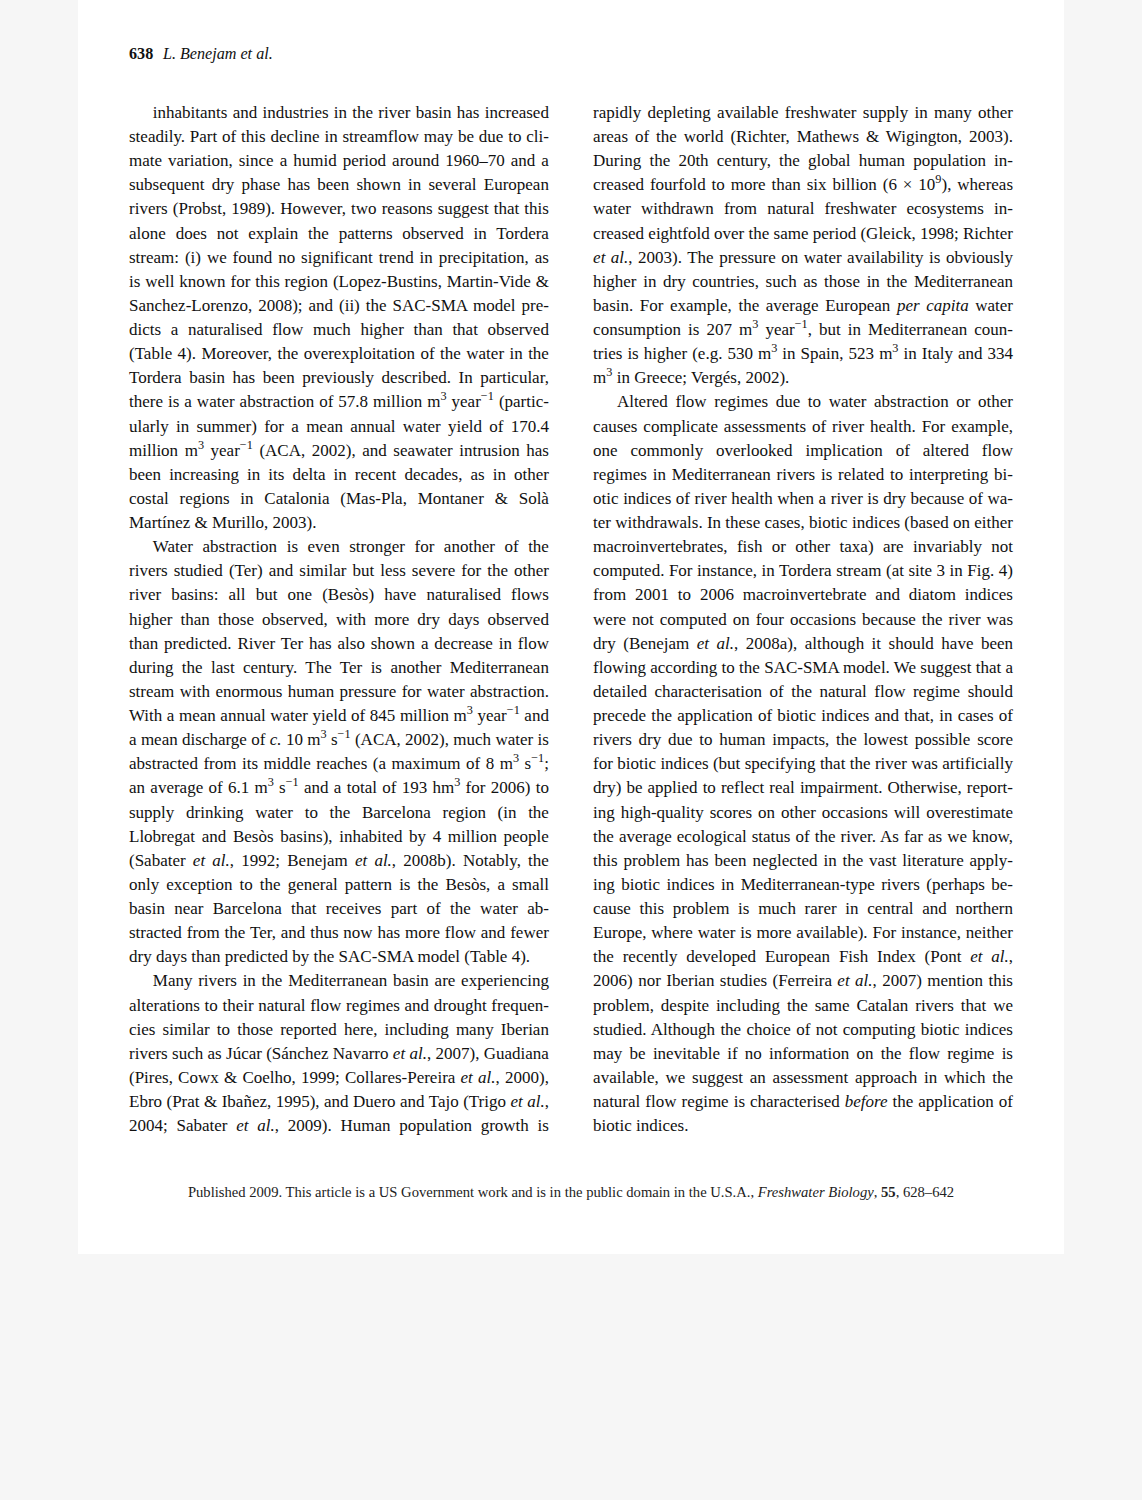638 L. Benejam et al.
inhabitants and industries in the river basin has increased steadily. Part of this decline in streamflow may be due to climate variation, since a humid period around 1960–70 and a subsequent dry phase has been shown in several European rivers (Probst, 1989). However, two reasons suggest that this alone does not explain the patterns observed in Tordera stream: (i) we found no significant trend in precipitation, as is well known for this region (Lopez-Bustins, Martin-Vide & Sanchez-Lorenzo, 2008); and (ii) the SAC-SMA model predicts a naturalised flow much higher than that observed (Table 4). Moreover, the overexploitation of the water in the Tordera basin has been previously described. In particular, there is a water abstraction of 57.8 million m3 year−1 (particularly in summer) for a mean annual water yield of 170.4 million m3 year−1 (ACA, 2002), and seawater intrusion has been increasing in its delta in recent decades, as in other costal regions in Catalonia (Mas-Pla, Montaner & Solà Martínez & Murillo, 2003).
Water abstraction is even stronger for another of the rivers studied (Ter) and similar but less severe for the other river basins: all but one (Besòs) have naturalised flows higher than those observed, with more dry days observed than predicted. River Ter has also shown a decrease in flow during the last century. The Ter is another Mediterranean stream with enormous human pressure for water abstraction. With a mean annual water yield of 845 million m3 year−1 and a mean discharge of c. 10 m3 s−1 (ACA, 2002), much water is abstracted from its middle reaches (a maximum of 8 m3 s−1; an average of 6.1 m3 s−1 and a total of 193 hm3 for 2006) to supply drinking water to the Barcelona region (in the Llobregat and Besòs basins), inhabited by 4 million people (Sabater et al., 1992; Benejam et al., 2008b). Notably, the only exception to the general pattern is the Besòs, a small basin near Barcelona that receives part of the water abstracted from the Ter, and thus now has more flow and fewer dry days than predicted by the SAC-SMA model (Table 4).
Many rivers in the Mediterranean basin are experiencing alterations to their natural flow regimes and drought frequencies similar to those reported here, including many Iberian rivers such as Júcar (Sánchez Navarro et al., 2007), Guadiana (Pires, Cowx & Coelho, 1999; Collares-Pereira et al., 2000), Ebro (Prat & Ibañez, 1995), and Duero and Tajo (Trigo et al., 2004; Sabater et al., 2009). Human population growth is rapidly depleting available freshwater supply in many other areas of the world (Richter, Mathews & Wigington, 2003). During the 20th century, the global human population increased fourfold to more than six billion (6 × 109), whereas water withdrawn from natural freshwater ecosystems increased eightfold over the same period (Gleick, 1998; Richter et al., 2003). The pressure on water availability is obviously higher in dry countries, such as those in the Mediterranean basin. For example, the average European per capita water consumption is 207 m3 year−1, but in Mediterranean countries is higher (e.g. 530 m3 in Spain, 523 m3 in Italy and 334 m3 in Greece; Vergés, 2002).
Altered flow regimes due to water abstraction or other causes complicate assessments of river health. For example, one commonly overlooked implication of altered flow regimes in Mediterranean rivers is related to interpreting biotic indices of river health when a river is dry because of water withdrawals. In these cases, biotic indices (based on either macroinvertebrates, fish or other taxa) are invariably not computed. For instance, in Tordera stream (at site 3 in Fig. 4) from 2001 to 2006 macroinvertebrate and diatom indices were not computed on four occasions because the river was dry (Benejam et al., 2008a), although it should have been flowing according to the SAC-SMA model. We suggest that a detailed characterisation of the natural flow regime should precede the application of biotic indices and that, in cases of rivers dry due to human impacts, the lowest possible score for biotic indices (but specifying that the river was artificially dry) be applied to reflect real impairment. Otherwise, reporting high-quality scores on other occasions will overestimate the average ecological status of the river. As far as we know, this problem has been neglected in the vast literature applying biotic indices in Mediterranean-type rivers (perhaps because this problem is much rarer in central and northern Europe, where water is more available). For instance, neither the recently developed European Fish Index (Pont et al., 2006) nor Iberian studies (Ferreira et al., 2007) mention this problem, despite including the same Catalan rivers that we studied. Although the choice of not computing biotic indices may be inevitable if no information on the flow regime is available, we suggest an assessment approach in which the natural flow regime is characterised before the application of biotic indices.
Published 2009. This article is a US Government work and is in the public domain in the U.S.A., Freshwater Biology, 55, 628–642